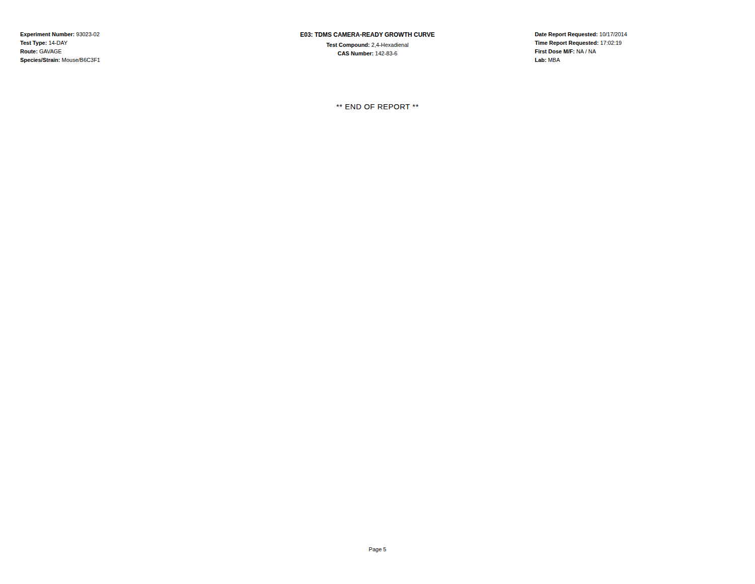Experiment Number: 93023-02
Test Type: 14-DAY
Route: GAVAGE
Species/Strain: Mouse/B6C3F1
E03: TDMS CAMERA-READY GROWTH CURVE
Test Compound: 2,4-Hexadienal
CAS Number: 142-83-6
Date Report Requested: 10/17/2014
Time Report Requested: 17:02:19
First Dose M/F: NA / NA
Lab: MBA
** END OF REPORT **
Page 5